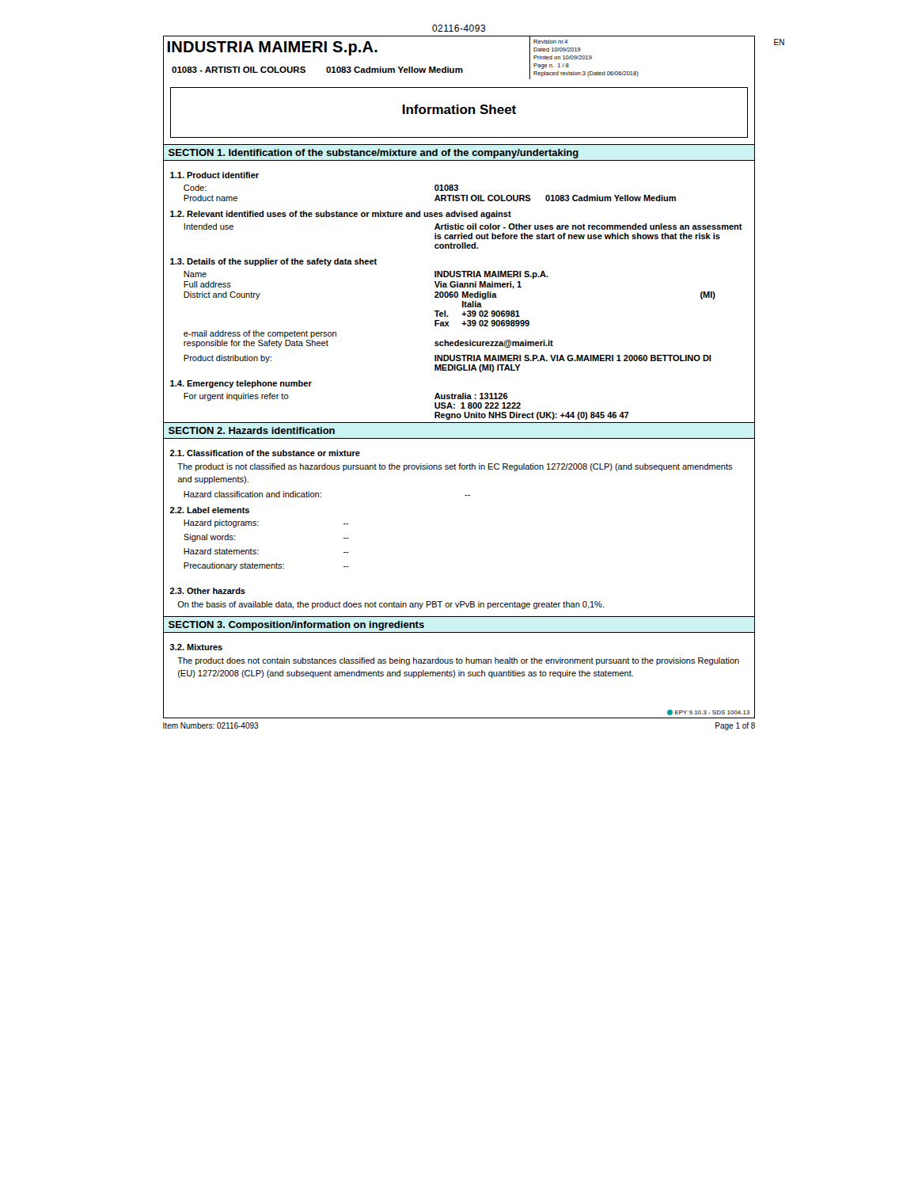02116-4093
EN
| INDUSTRIA MAIMERI S.p.A. | Revision nr.4 Dated 10/09/2019 Printed on 10/09/2019 Page n. 1 / 8 Replaced revision:3 (Dated 06/06/2018) |
| 01083 - ARTISTI OIL COLOURS 01083 Cadmium Yellow Medium |
Information Sheet
SECTION 1. Identification of the substance/mixture and of the company/undertaking
1.1. Product identifier
Code:
01083
Product name
ARTISTI OIL COLOURS 01083 Cadmium Yellow Medium
1.2. Relevant identified uses of the substance or mixture and uses advised against
Intended use
Artistic oil color - Other uses are not recommended unless an assessment is carried out before the start of new use which shows that the risk is controlled.
1.3. Details of the supplier of the safety data sheet
Name
INDUSTRIA MAIMERI S.p.A.
Full address
Via Gianni Maimeri, 1
District and Country
| 20060 | Mediglia | (MI) |
| | Italia | |
| Tel. | +39 02 906981 | |
| Fax | +39 02 90698999 | |
e-mail address of the competent person
responsible for the Safety Data Sheet
schedesicurezza@maimeri.it
Product distribution by:
INDUSTRIA MAIMERI S.P.A. VIA G.MAIMERI 1 20060 BETTOLINO DI MEDIGLIA (MI) ITALY
1.4. Emergency telephone number
For urgent inquiries refer to
Australia : 131126
USA: 1 800 222 1222
Regno Unito NHS Direct (UK): +44 (0) 845 46 47
SECTION 2. Hazards identification
2.1. Classification of the substance or mixture
The product is not classified as hazardous pursuant to the provisions set forth in EC Regulation 1272/2008 (CLP) (and subsequent amendments and supplements).
Hazard classification and indication:
--
2.2. Label elements
Hazard pictograms:
--
Signal words:
--
Hazard statements:
--
Precautionary statements:
--
2.3. Other hazards
On the basis of available data, the product does not contain any PBT or vPvB in percentage greater than 0,1%.
SECTION 3. Composition/information on ingredients
3.2. Mixtures
The product does not contain substances classified as being hazardous to human health or the environment pursuant to the provisions Regulation (EU) 1272/2008 (CLP) (and subsequent amendments and supplements) in such quantities as to require the statement.
EPY 9.10.3 - SDS 1004.13
Item Numbers: 02116-4093
Page 1 of 8